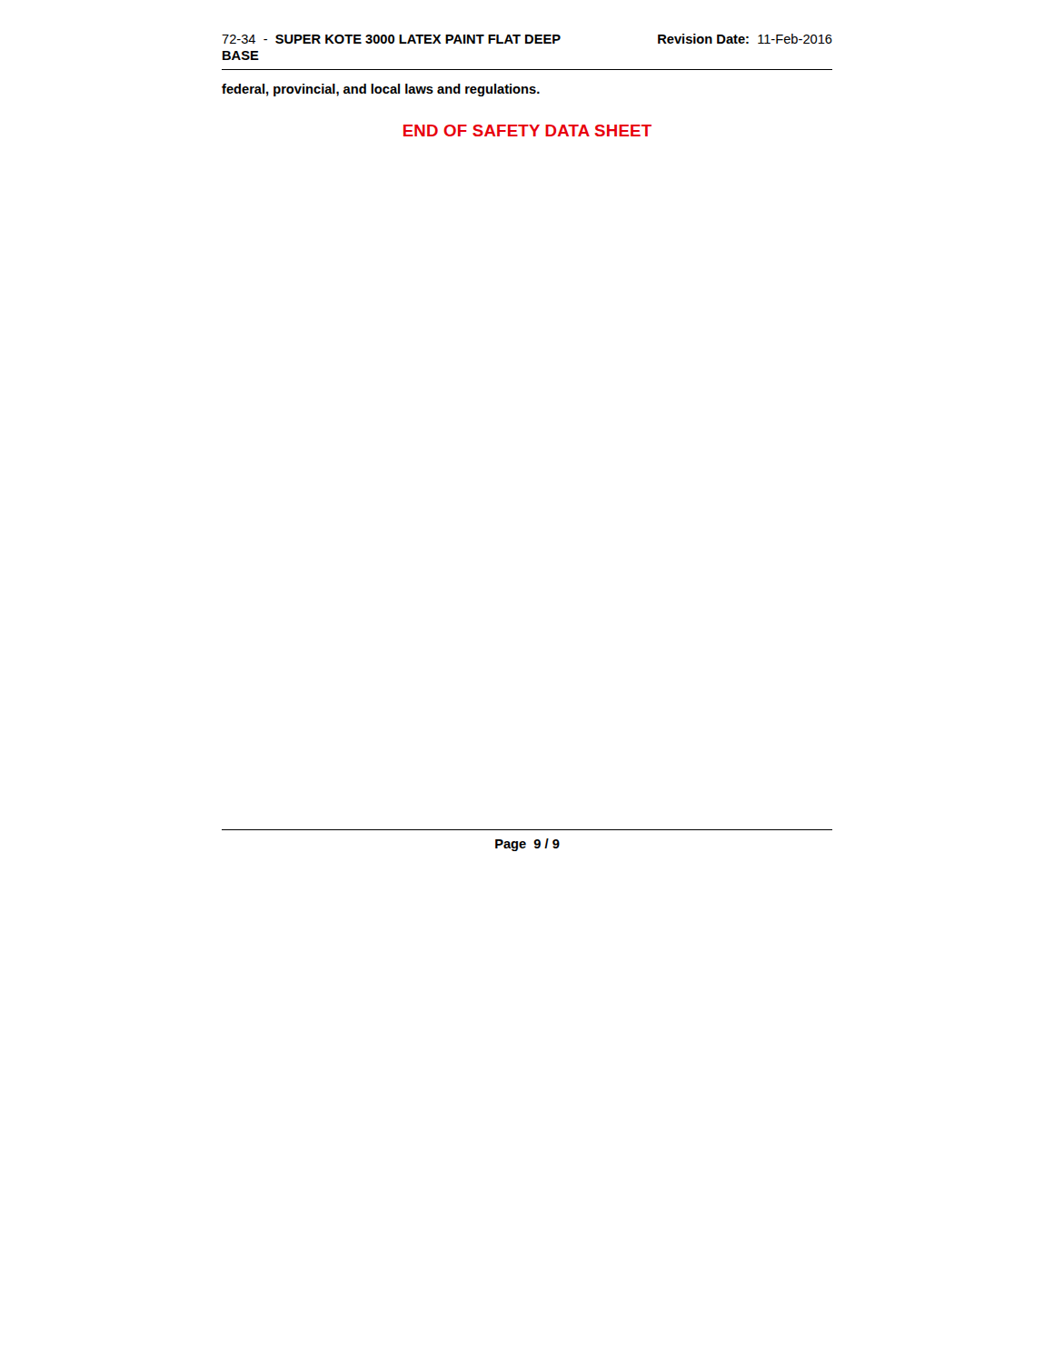72-34 - SUPER KOTE 3000 LATEX PAINT FLAT DEEP BASE
Revision Date: 11-Feb-2016
federal, provincial, and local laws and regulations.
END OF SAFETY DATA SHEET
Page 9 / 9